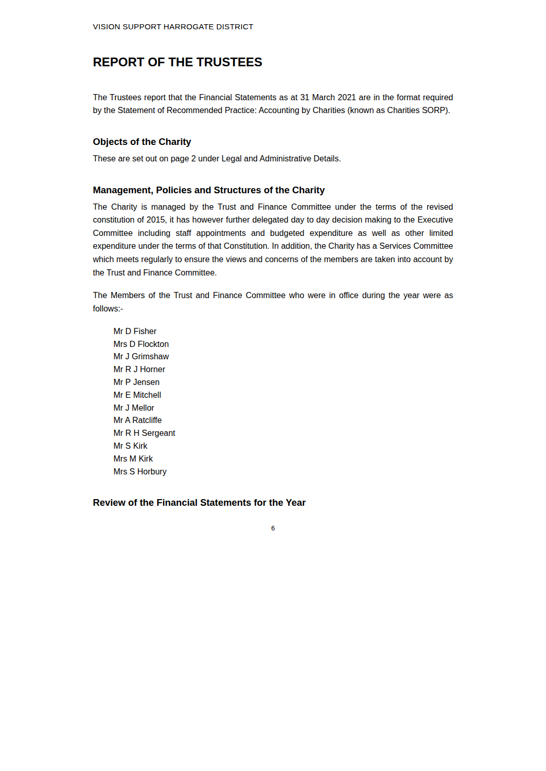VISION SUPPORT HARROGATE DISTRICT
REPORT OF THE TRUSTEES
The Trustees report that the Financial Statements as at 31 March 2021 are in the format required by the Statement of Recommended Practice: Accounting by Charities (known as Charities SORP).
Objects of the Charity
These are set out on page 2 under Legal and Administrative Details.
Management, Policies and Structures of the Charity
The Charity is managed by the Trust and Finance Committee under the terms of the revised constitution of 2015, it has however further delegated day to day decision making to the Executive Committee including staff appointments and budgeted expenditure as well as other limited expenditure under the terms of that Constitution. In addition, the Charity has a Services Committee which meets regularly to ensure the views and concerns of the members are taken into account by the Trust and Finance Committee.
The Members of the Trust and Finance Committee who were in office during the year were as follows:-
Mr D Fisher
Mrs D Flockton
Mr J Grimshaw
Mr R J Horner
Mr P Jensen
Mr E Mitchell
Mr J Mellor
Mr A Ratcliffe
Mr R H Sergeant
Mr S Kirk
Mrs M Kirk
Mrs S Horbury
Review of the Financial Statements for the Year
6